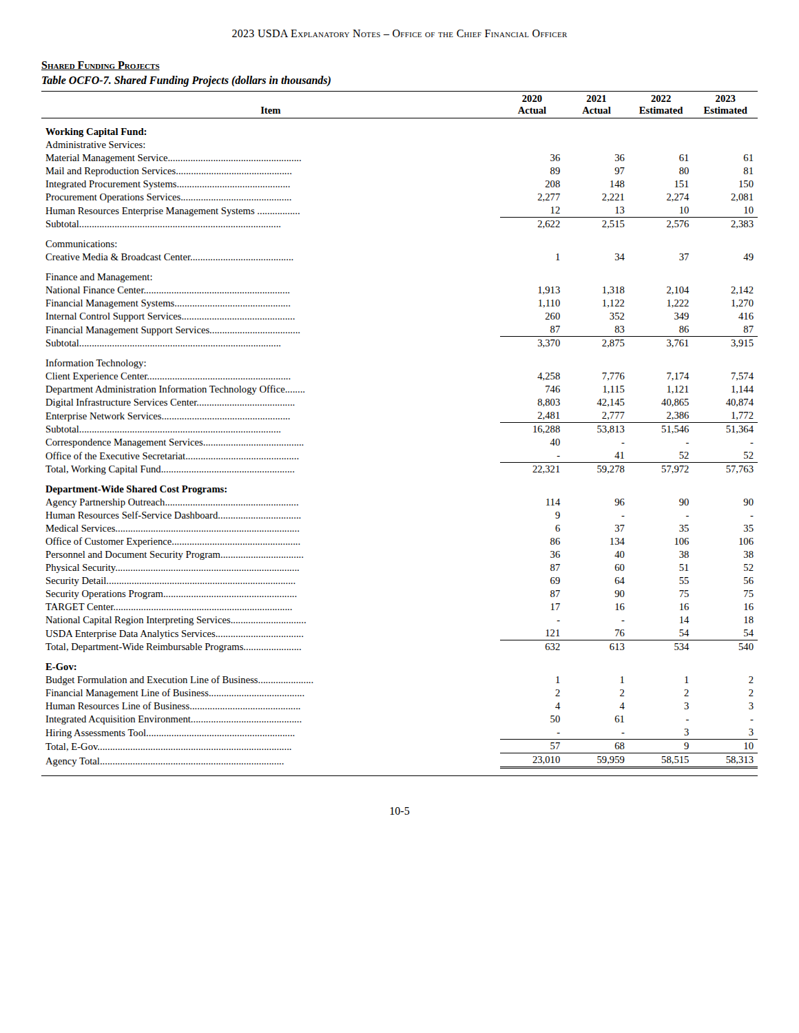2023 USDA Explanatory Notes – Office of the Chief Financial Officer
Shared Funding Projects
Table OCFO-7. Shared Funding Projects (dollars in thousands)
| Item | 2020 Actual | 2021 Actual | 2022 Estimated | 2023 Estimated |
| --- | --- | --- | --- | --- |
| Working Capital Fund: | | | | |
| Administrative Services: | | | | |
| Material Management Service ..................................................... | 36 | 36 | 61 | 61 |
| Mail and Reproduction Services .............................................. | 89 | 97 | 80 | 81 |
| Integrated Procurement Systems ............................................. | 208 | 148 | 151 | 150 |
| Procurement Operations Services ............................................ | 2,277 | 2,221 | 2,274 | 2,081 |
| Human Resources Enterprise Management Systems ................. | 12 | 13 | 10 | 10 |
| Subtotal ................................................................................ | 2,622 | 2,515 | 2,576 | 2,383 |
| Communications: | | | | |
| Creative Media & Broadcast Center ......................................... | 1 | 34 | 37 | 49 |
| Finance and Management: | | | | |
| National Finance Center .......................................................... | 1,913 | 1,318 | 2,104 | 2,142 |
| Financial Management Systems .............................................. | 1,110 | 1,122 | 1,222 | 1,270 |
| Internal Control Support Services ............................................. | 260 | 352 | 349 | 416 |
| Financial Management Support Services .................................... | 87 | 83 | 86 | 87 |
| Subtotal ................................................................................ | 3,370 | 2,875 | 3,761 | 3,915 |
| Information Technology: | | | | |
| Client Experience Center ......................................................... | 4,258 | 7,776 | 7,174 | 7,574 |
| Department Administration Information Technology Office ........ | 746 | 1,115 | 1,121 | 1,144 |
| Digital Infrastructure Services Center ....................................... | 8,803 | 42,145 | 40,865 | 40,874 |
| Enterprise Network Services ................................................... | 2,481 | 2,777 | 2,386 | 1,772 |
| Subtotal ................................................................................ | 16,288 | 53,813 | 51,546 | 51,364 |
| Correspondence Management Services ........................................ | 40 | - | - | - |
| Office of the Executive Secretariat ............................................. | - | 41 | 52 | 52 |
| Total, Working Capital Fund ..................................................... | 22,321 | 59,278 | 57,972 | 57,763 |
| Department-Wide Shared Cost Programs: | | | | |
| Agency Partnership Outreach ..................................................... | 114 | 96 | 90 | 90 |
| Human Resources Self-Service Dashboard ................................. | 9 | - | - | - |
| Medical Services ......................................................................... | 6 | 37 | 35 | 35 |
| Office of Customer Experience ................................................... | 86 | 134 | 106 | 106 |
| Personnel and Document Security Program ................................. | 36 | 40 | 38 | 38 |
| Physical Security ......................................................................... | 87 | 60 | 51 | 52 |
| Security Detail ........................................................................... | 69 | 64 | 55 | 56 |
| Security Operations Program ..................................................... | 87 | 90 | 75 | 75 |
| TARGET Center ....................................................................... | 17 | 16 | 16 | 16 |
| National Capital Region Interpreting Services .............................. | - | - | 14 | 18 |
| USDA Enterprise Data Analytics Services ................................... | 121 | 76 | 54 | 54 |
| Total, Department-Wide Reimbursable Programs ....................... | 632 | 613 | 534 | 540 |
| E-Gov: | | | | |
| Budget Formulation and Execution Line of Business ...................... | 1 | 1 | 1 | 2 |
| Financial Management Line of Business ...................................... | 2 | 2 | 2 | 2 |
| Human Resources Line of Business ............................................ | 4 | 4 | 3 | 3 |
| Integrated Acquisition Environment ............................................ | 50 | 61 | - | - |
| Hiring Assessments Tool ........................................................... | - | - | 3 | 3 |
| Total, E-Gov ............................................................................. | 57 | 68 | 9 | 10 |
| Agency Total ......................................................................... | 23,010 | 59,959 | 58,515 | 58,313 |
10-5